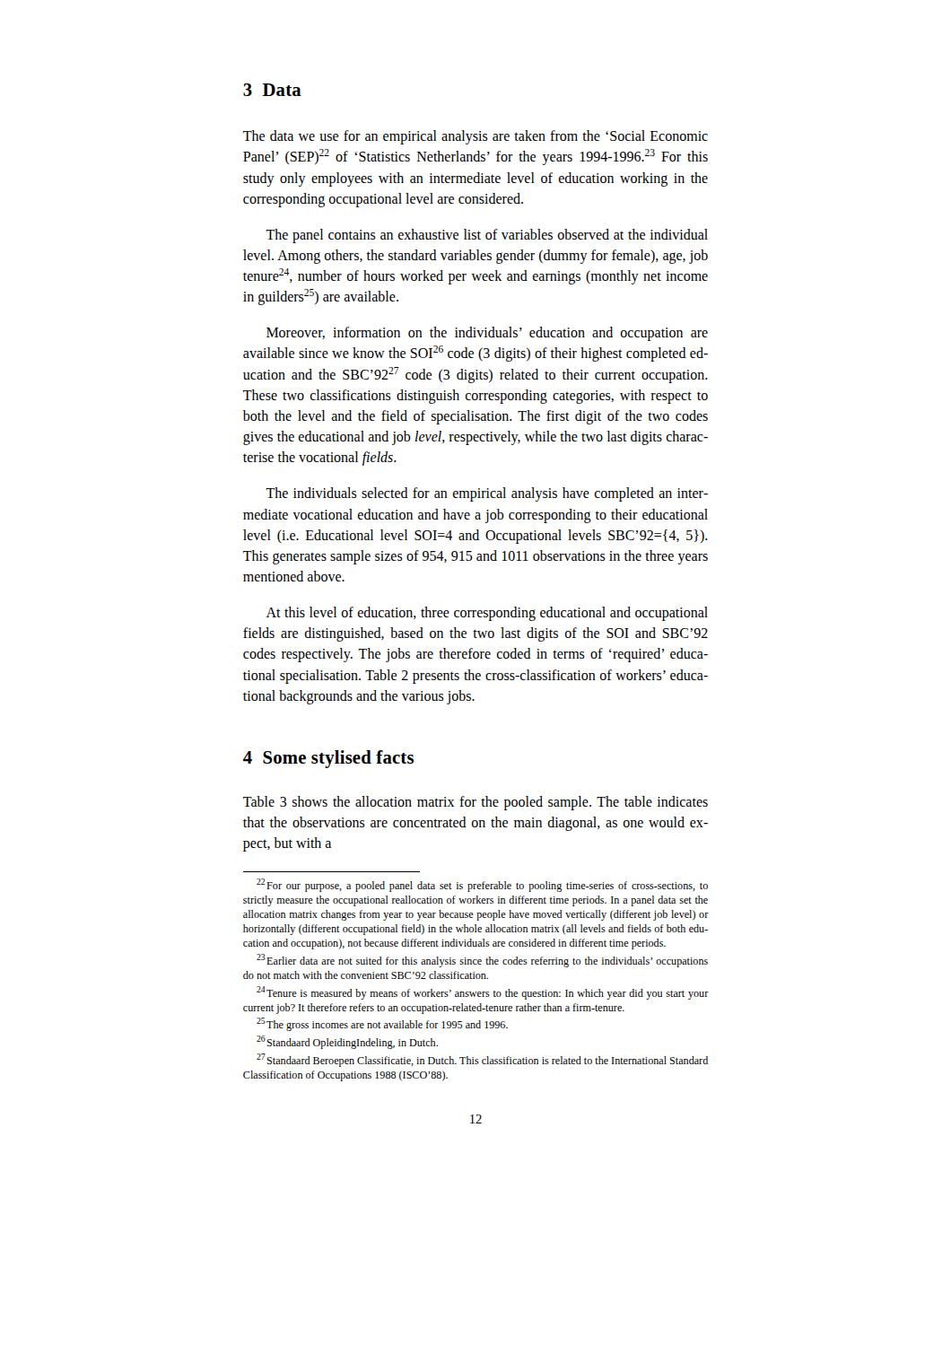3 Data
The data we use for an empirical analysis are taken from the ‘Social Economic Panel’ (SEP)22 of ‘Statistics Netherlands’ for the years 1994-1996.23 For this study only employees with an intermediate level of education working in the corresponding occupational level are considered.
The panel contains an exhaustive list of variables observed at the individual level. Among others, the standard variables gender (dummy for female), age, job tenure24, number of hours worked per week and earnings (monthly net income in guilders25) are available.
Moreover, information on the individuals’ education and occupation are available since we know the SOI26 code (3 digits) of their highest completed education and the SBC’9227 code (3 digits) related to their current occupation. These two classifications distinguish corresponding categories, with respect to both the level and the field of specialisation. The first digit of the two codes gives the educational and job level, respectively, while the two last digits characterise the vocational fields.
The individuals selected for an empirical analysis have completed an intermediate vocational education and have a job corresponding to their educational level (i.e. Educational level SOI=4 and Occupational levels SBC’92={4, 5}). This generates sample sizes of 954, 915 and 1011 observations in the three years mentioned above.
At this level of education, three corresponding educational and occupational fields are distinguished, based on the two last digits of the SOI and SBC’92 codes respectively. The jobs are therefore coded in terms of ‘required’ educational specialisation. Table 2 presents the cross-classification of workers’ educational backgrounds and the various jobs.
4 Some stylised facts
Table 3 shows the allocation matrix for the pooled sample. The table indicates that the observations are concentrated on the main diagonal, as one would expect, but with a
22For our purpose, a pooled panel data set is preferable to pooling time-series of cross-sections, to strictly measure the occupational reallocation of workers in different time periods. In a panel data set the allocation matrix changes from year to year because people have moved vertically (different job level) or horizontally (different occupational field) in the whole allocation matrix (all levels and fields of both education and occupation), not because different individuals are considered in different time periods.
23Earlier data are not suited for this analysis since the codes referring to the individuals’ occupations do not match with the convenient SBC’92 classification.
24Tenure is measured by means of workers’ answers to the question: In which year did you start your current job? It therefore refers to an occupation-related-tenure rather than a firm-tenure.
25The gross incomes are not available for 1995 and 1996.
26Standaard OpleidingIndeling, in Dutch.
27Standaard Beroepen Classificatie, in Dutch. This classification is related to the International Standard Classification of Occupations 1988 (ISCO’88).
12